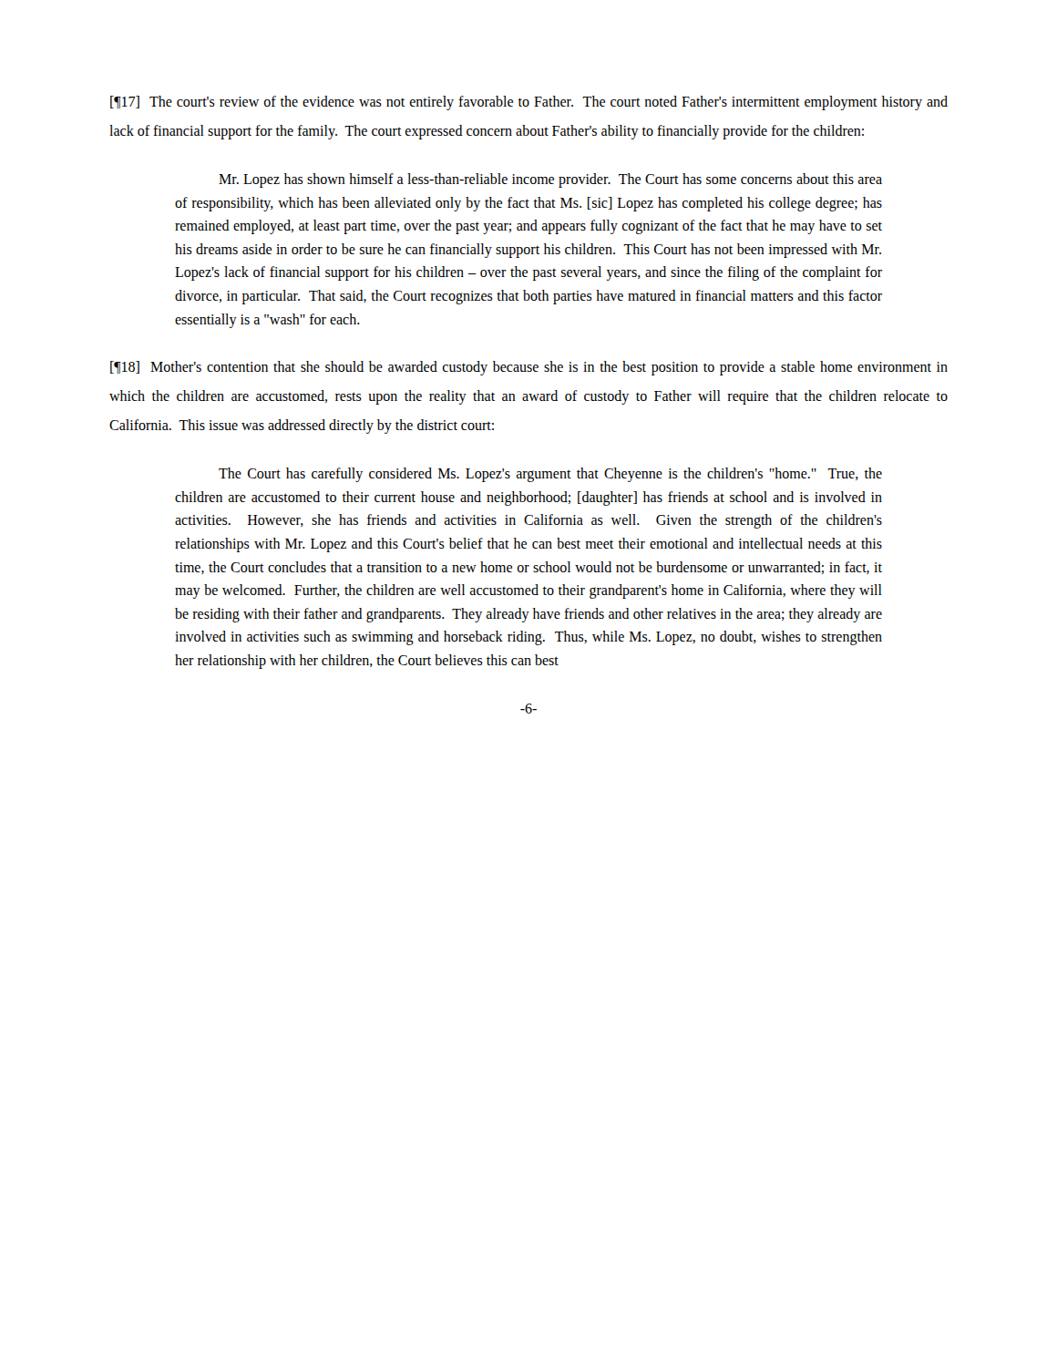[¶17] The court's review of the evidence was not entirely favorable to Father. The court noted Father's intermittent employment history and lack of financial support for the family. The court expressed concern about Father's ability to financially provide for the children:
Mr. Lopez has shown himself a less-than-reliable income provider. The Court has some concerns about this area of responsibility, which has been alleviated only by the fact that Ms. [sic] Lopez has completed his college degree; has remained employed, at least part time, over the past year; and appears fully cognizant of the fact that he may have to set his dreams aside in order to be sure he can financially support his children. This Court has not been impressed with Mr. Lopez's lack of financial support for his children – over the past several years, and since the filing of the complaint for divorce, in particular. That said, the Court recognizes that both parties have matured in financial matters and this factor essentially is a "wash" for each.
[¶18] Mother's contention that she should be awarded custody because she is in the best position to provide a stable home environment in which the children are accustomed, rests upon the reality that an award of custody to Father will require that the children relocate to California. This issue was addressed directly by the district court:
The Court has carefully considered Ms. Lopez's argument that Cheyenne is the children's "home." True, the children are accustomed to their current house and neighborhood; [daughter] has friends at school and is involved in activities. However, she has friends and activities in California as well. Given the strength of the children's relationships with Mr. Lopez and this Court's belief that he can best meet their emotional and intellectual needs at this time, the Court concludes that a transition to a new home or school would not be burdensome or unwarranted; in fact, it may be welcomed. Further, the children are well accustomed to their grandparent's home in California, where they will be residing with their father and grandparents. They already have friends and other relatives in the area; they already are involved in activities such as swimming and horseback riding. Thus, while Ms. Lopez, no doubt, wishes to strengthen her relationship with her children, the Court believes this can best
-6-